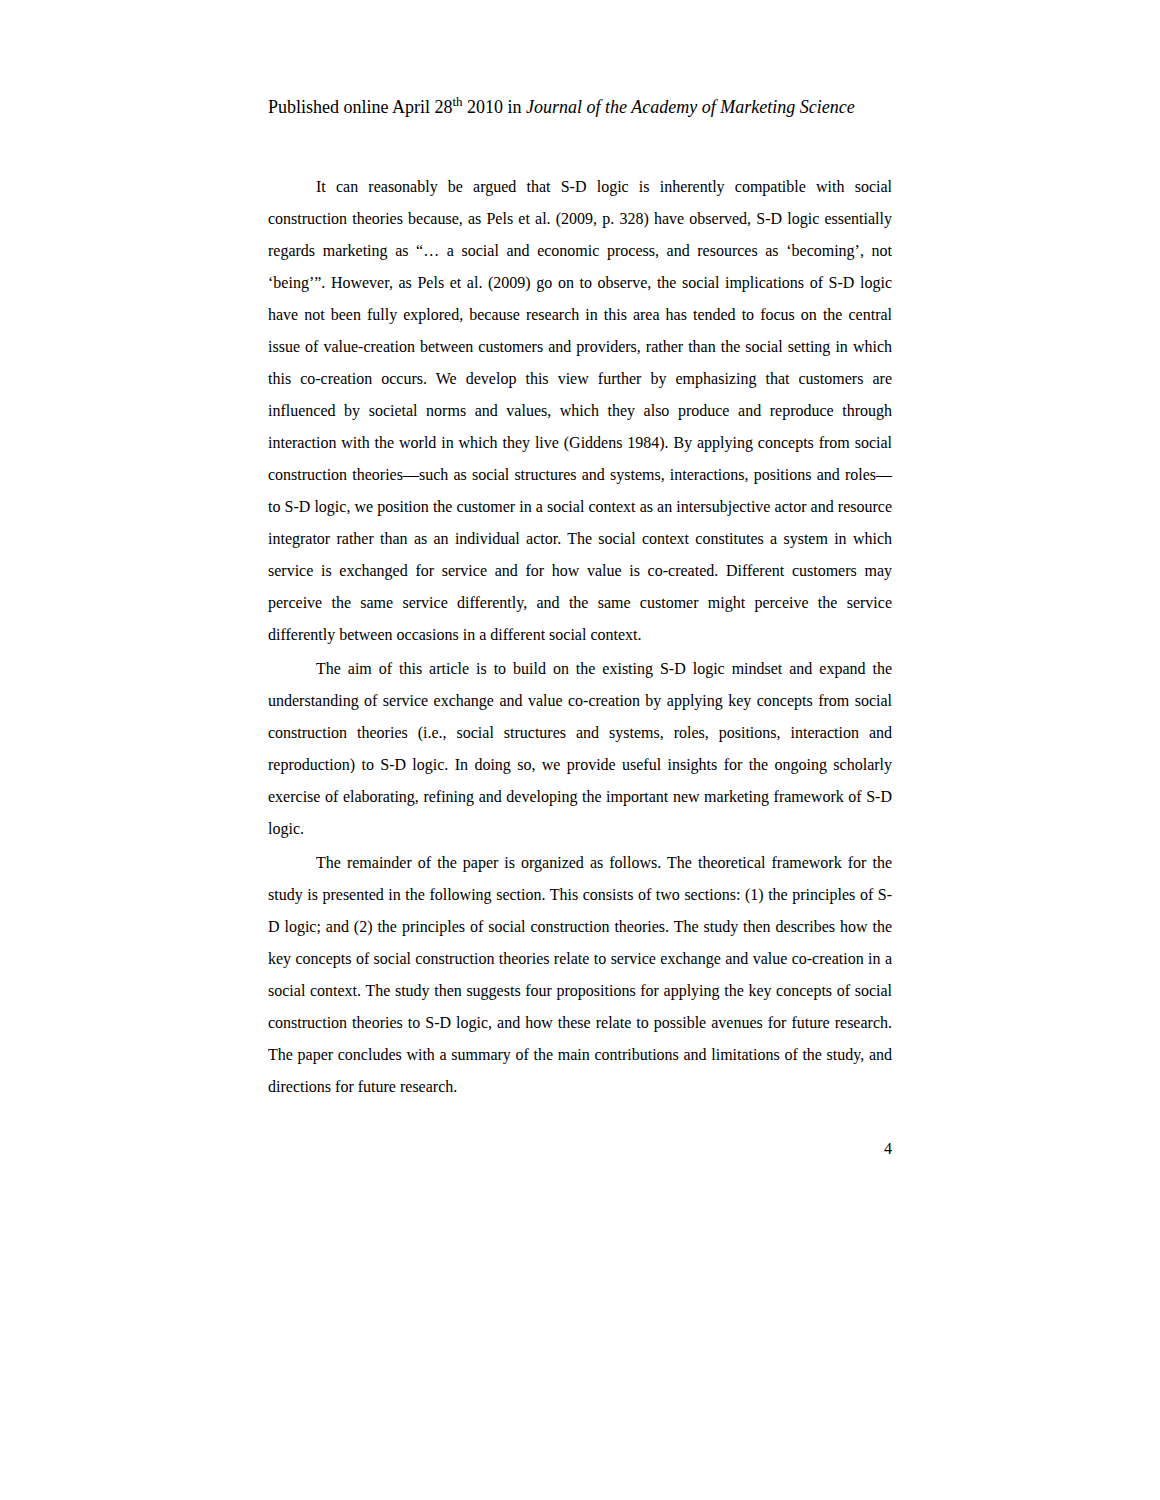Published online April 28th 2010 in Journal of the Academy of Marketing Science
It can reasonably be argued that S-D logic is inherently compatible with social construction theories because, as Pels et al. (2009, p. 328) have observed, S-D logic essentially regards marketing as “… a social and economic process, and resources as ‘becoming’, not ‘being’”. However, as Pels et al. (2009) go on to observe, the social implications of S-D logic have not been fully explored, because research in this area has tended to focus on the central issue of value-creation between customers and providers, rather than the social setting in which this co-creation occurs. We develop this view further by emphasizing that customers are influenced by societal norms and values, which they also produce and reproduce through interaction with the world in which they live (Giddens 1984). By applying concepts from social construction theories—such as social structures and systems, interactions, positions and roles—to S-D logic, we position the customer in a social context as an intersubjective actor and resource integrator rather than as an individual actor. The social context constitutes a system in which service is exchanged for service and for how value is co-created. Different customers may perceive the same service differently, and the same customer might perceive the service differently between occasions in a different social context.
The aim of this article is to build on the existing S-D logic mindset and expand the understanding of service exchange and value co-creation by applying key concepts from social construction theories (i.e., social structures and systems, roles, positions, interaction and reproduction) to S-D logic. In doing so, we provide useful insights for the ongoing scholarly exercise of elaborating, refining and developing the important new marketing framework of S-D logic.
The remainder of the paper is organized as follows. The theoretical framework for the study is presented in the following section. This consists of two sections: (1) the principles of S-D logic; and (2) the principles of social construction theories. The study then describes how the key concepts of social construction theories relate to service exchange and value co-creation in a social context. The study then suggests four propositions for applying the key concepts of social construction theories to S-D logic, and how these relate to possible avenues for future research. The paper concludes with a summary of the main contributions and limitations of the study, and directions for future research.
4